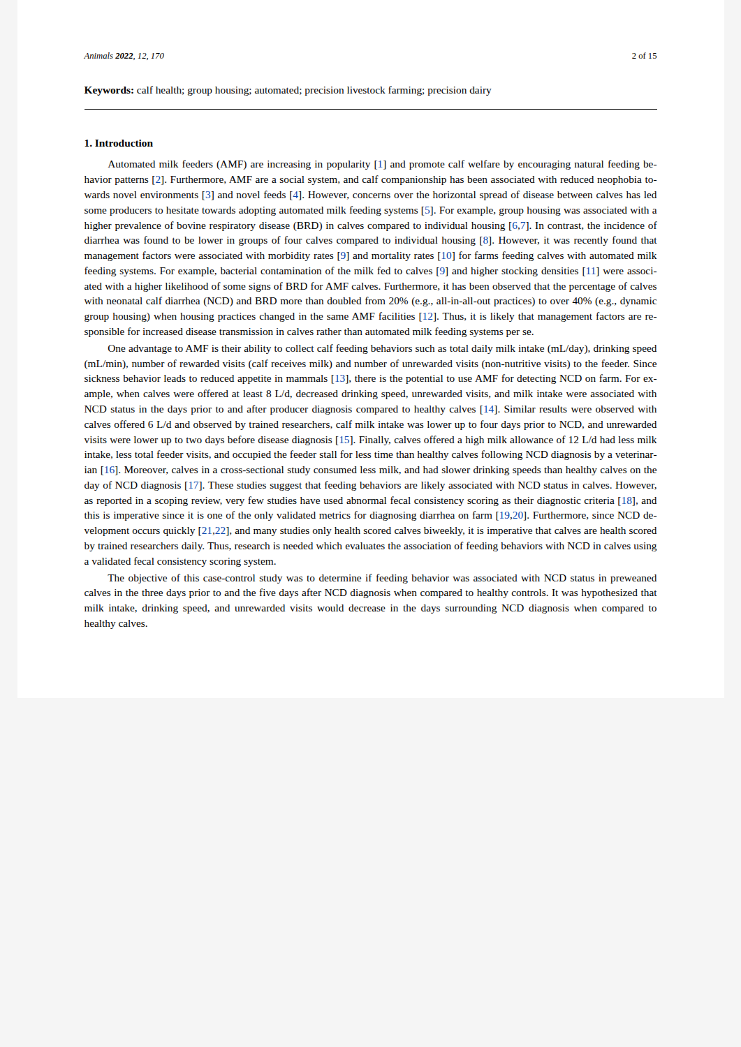Animals 2022, 12, 170 2 of 15
Keywords: calf health; group housing; automated; precision livestock farming; precision dairy
1. Introduction
Automated milk feeders (AMF) are increasing in popularity [1] and promote calf welfare by encouraging natural feeding behavior patterns [2]. Furthermore, AMF are a social system, and calf companionship has been associated with reduced neophobia towards novel environments [3] and novel feeds [4]. However, concerns over the horizontal spread of disease between calves has led some producers to hesitate towards adopting automated milk feeding systems [5]. For example, group housing was associated with a higher prevalence of bovine respiratory disease (BRD) in calves compared to individual housing [6,7]. In contrast, the incidence of diarrhea was found to be lower in groups of four calves compared to individual housing [8]. However, it was recently found that management factors were associated with morbidity rates [9] and mortality rates [10] for farms feeding calves with automated milk feeding systems. For example, bacterial contamination of the milk fed to calves [9] and higher stocking densities [11] were associated with a higher likelihood of some signs of BRD for AMF calves. Furthermore, it has been observed that the percentage of calves with neonatal calf diarrhea (NCD) and BRD more than doubled from 20% (e.g., all-in-all-out practices) to over 40% (e.g., dynamic group housing) when housing practices changed in the same AMF facilities [12]. Thus, it is likely that management factors are responsible for increased disease transmission in calves rather than automated milk feeding systems per se.
One advantage to AMF is their ability to collect calf feeding behaviors such as total daily milk intake (mL/day), drinking speed (mL/min), number of rewarded visits (calf receives milk) and number of unrewarded visits (non-nutritive visits) to the feeder. Since sickness behavior leads to reduced appetite in mammals [13], there is the potential to use AMF for detecting NCD on farm. For example, when calves were offered at least 8 L/d, decreased drinking speed, unrewarded visits, and milk intake were associated with NCD status in the days prior to and after producer diagnosis compared to healthy calves [14]. Similar results were observed with calves offered 6 L/d and observed by trained researchers, calf milk intake was lower up to four days prior to NCD, and unrewarded visits were lower up to two days before disease diagnosis [15]. Finally, calves offered a high milk allowance of 12 L/d had less milk intake, less total feeder visits, and occupied the feeder stall for less time than healthy calves following NCD diagnosis by a veterinarian [16]. Moreover, calves in a cross-sectional study consumed less milk, and had slower drinking speeds than healthy calves on the day of NCD diagnosis [17]. These studies suggest that feeding behaviors are likely associated with NCD status in calves. However, as reported in a scoping review, very few studies have used abnormal fecal consistency scoring as their diagnostic criteria [18], and this is imperative since it is one of the only validated metrics for diagnosing diarrhea on farm [19,20]. Furthermore, since NCD development occurs quickly [21,22], and many studies only health scored calves biweekly, it is imperative that calves are health scored by trained researchers daily. Thus, research is needed which evaluates the association of feeding behaviors with NCD in calves using a validated fecal consistency scoring system.
The objective of this case-control study was to determine if feeding behavior was associated with NCD status in preweaned calves in the three days prior to and the five days after NCD diagnosis when compared to healthy controls. It was hypothesized that milk intake, drinking speed, and unrewarded visits would decrease in the days surrounding NCD diagnosis when compared to healthy calves.